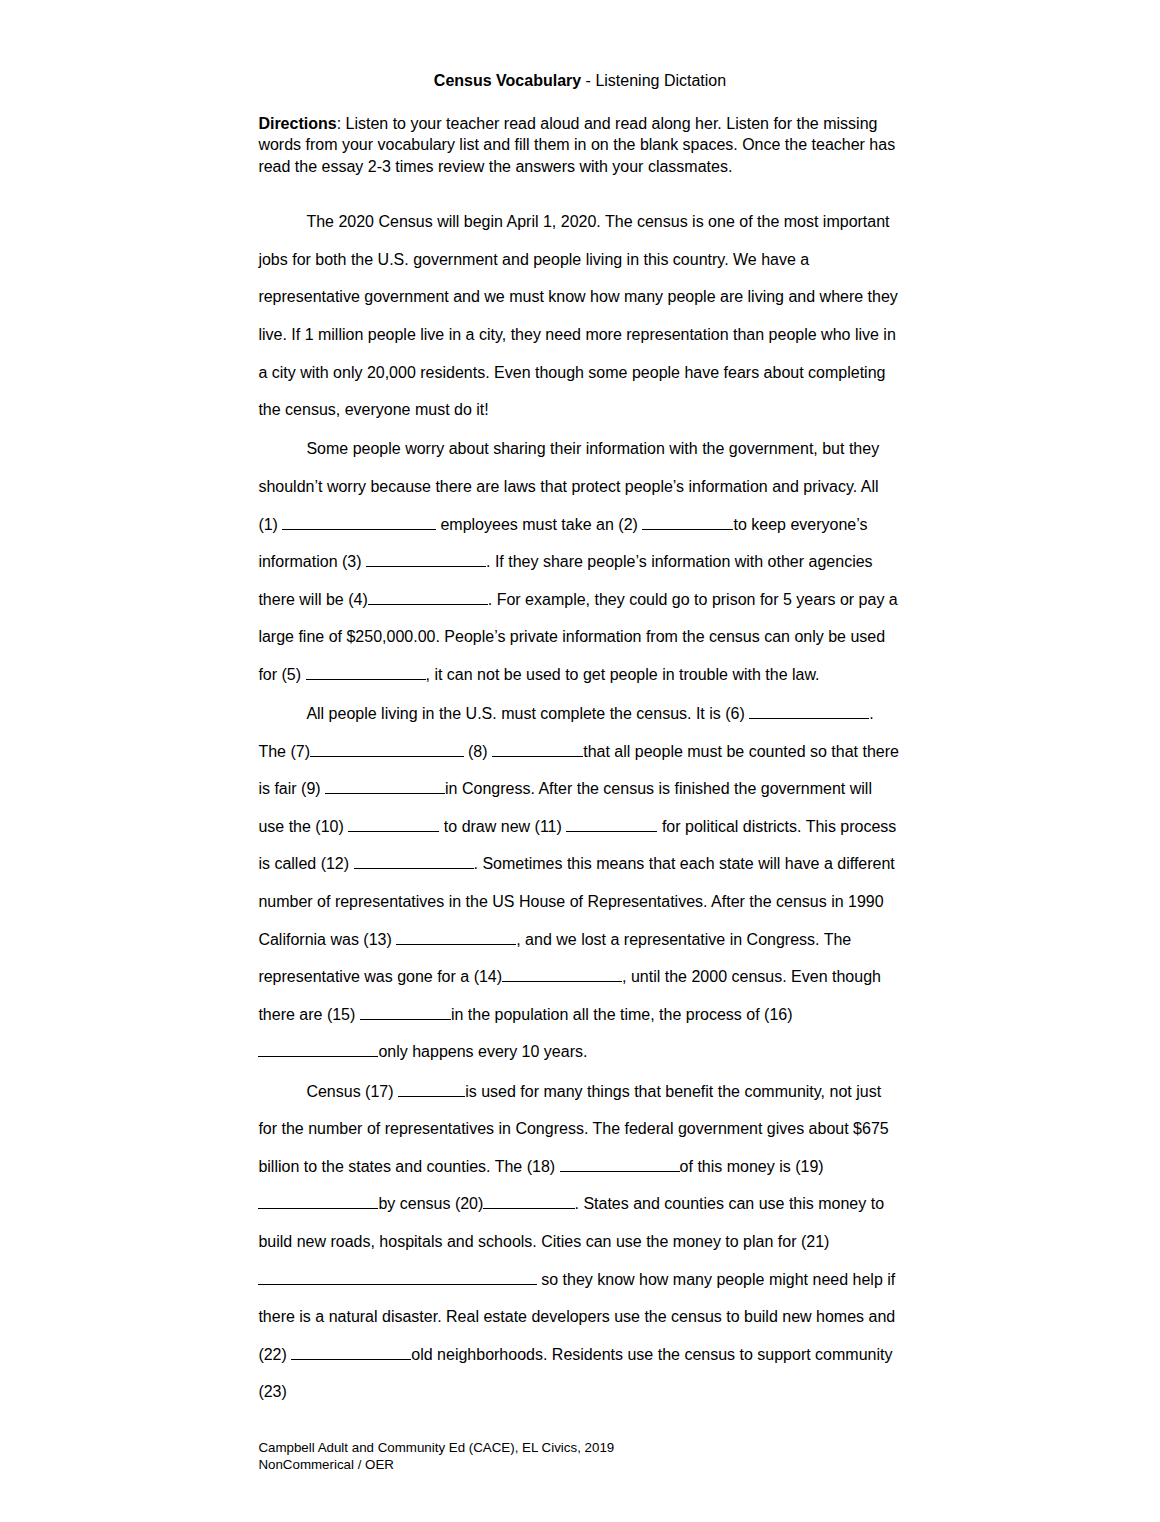Census Vocabulary - Listening Dictation
Directions: Listen to your teacher read aloud and read along her. Listen for the missing words from your vocabulary list and fill them in on the blank spaces. Once the teacher has read the essay 2-3 times review the answers with your classmates.
The 2020 Census will begin April 1, 2020. The census is one of the most important jobs for both the U.S. government and people living in this country. We have a representative government and we must know how many people are living and where they live. If 1 million people live in a city, they need more representation than people who live in a city with only 20,000 residents. Even though some people have fears about completing the census, everyone must do it!
Some people worry about sharing their information with the government, but they shouldn’t worry because there are laws that protect people’s information and privacy. All (1) employees must take an (2) to keep everyone’s information (3) . If they share people’s information with other agencies there will be (4) . For example, they could go to prison for 5 years or pay a large fine of $250,000.00. People’s private information from the census can only be used for (5) , it can not be used to get people in trouble with the law.
All people living in the U.S. must complete the census. It is (6) . The (7) (8) that all people must be counted so that there is fair (9) in Congress. After the census is finished the government will use the (10) to draw new (11) for political districts. This process is called (12) . Sometimes this means that each state will have a different number of representatives in the US House of Representatives. After the census in 1990 California was (13) , and we lost a representative in Congress. The representative was gone for a (14) , until the 2000 census. Even though there are (15) in the population all the time, the process of (16) only happens every 10 years.
Census (17) is used for many things that benefit the community, not just for the number of representatives in Congress. The federal government gives about $675 billion to the states and counties. The (18) of this money is (19) by census (20) . States and counties can use this money to build new roads, hospitals and schools. Cities can use the money to plan for (21) so they know how many people might need help if there is a natural disaster. Real estate developers use the census to build new homes and (22) old neighborhoods. Residents use the census to support community (23)
Campbell Adult and Community Ed (CACE), EL Civics, 2019
NonCommerical / OER